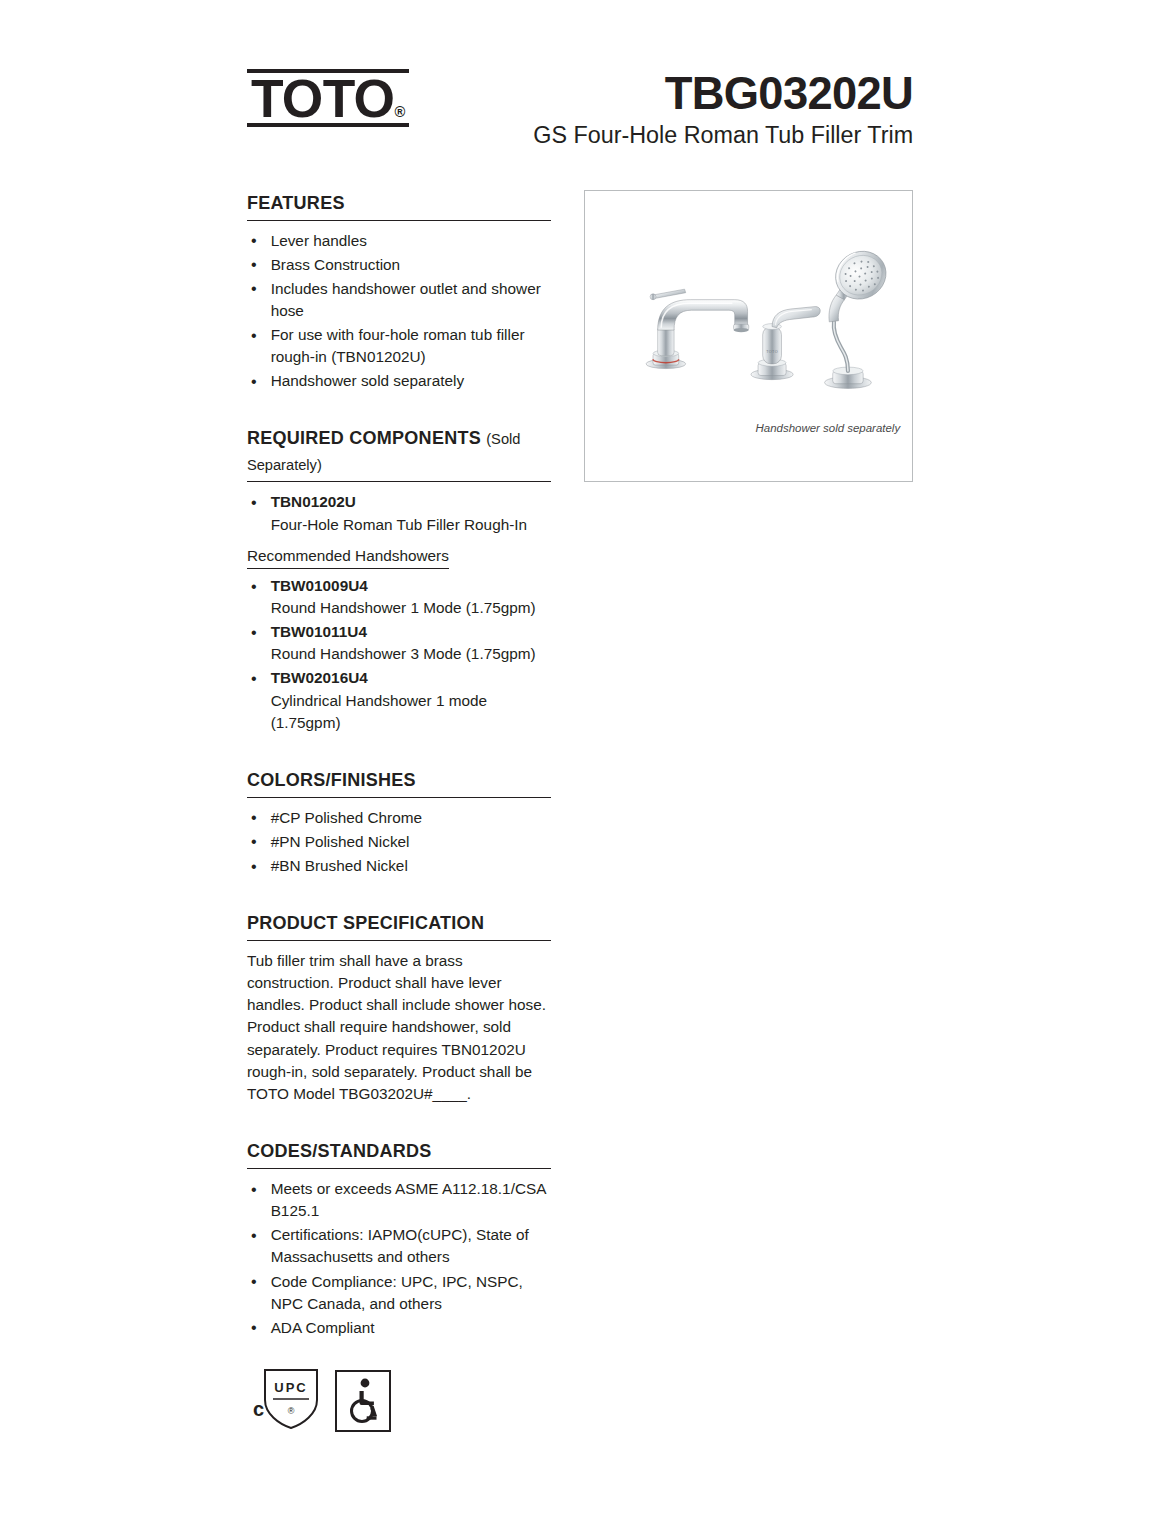TOTO®
TBG03202U
GS Four-Hole Roman Tub Filler Trim
FEATURES
Lever handles
Brass Construction
Includes handshower outlet and shower hose
For use with four-hole roman tub filler rough-in (TBN01202U)
Handshower sold separately
REQUIRED COMPONENTS (Sold Separately)
TBN01202U Four-Hole Roman Tub Filler Rough-In
Recommended Handshowers
TBW01009U4 Round Handshower 1 Mode (1.75gpm)
TBW01011U4 Round Handshower 3 Mode (1.75gpm)
TBW02016U4 Cylindrical Handshower 1 mode (1.75gpm)
COLORS/FINISHES
#CP Polished Chrome
#PN Polished Nickel
#BN Brushed Nickel
PRODUCT SPECIFICATION
Tub filler trim shall have a brass construction. Product shall have lever handles. Product shall include shower hose. Product shall require handshower, sold separately. Product requires TBN01202U rough-in, sold separately. Product shall be TOTO Model TBG03202U#____.
CODES/STANDARDS
Meets or exceeds ASME A112.18.1/CSA B125.1
Certifications: IAPMO(cUPC), State of Massachusetts and others
Code Compliance: UPC, IPC, NSPC, NPC Canada, and others
ADA Compliant
UPC ® c
TOTO
Handshower sold separately